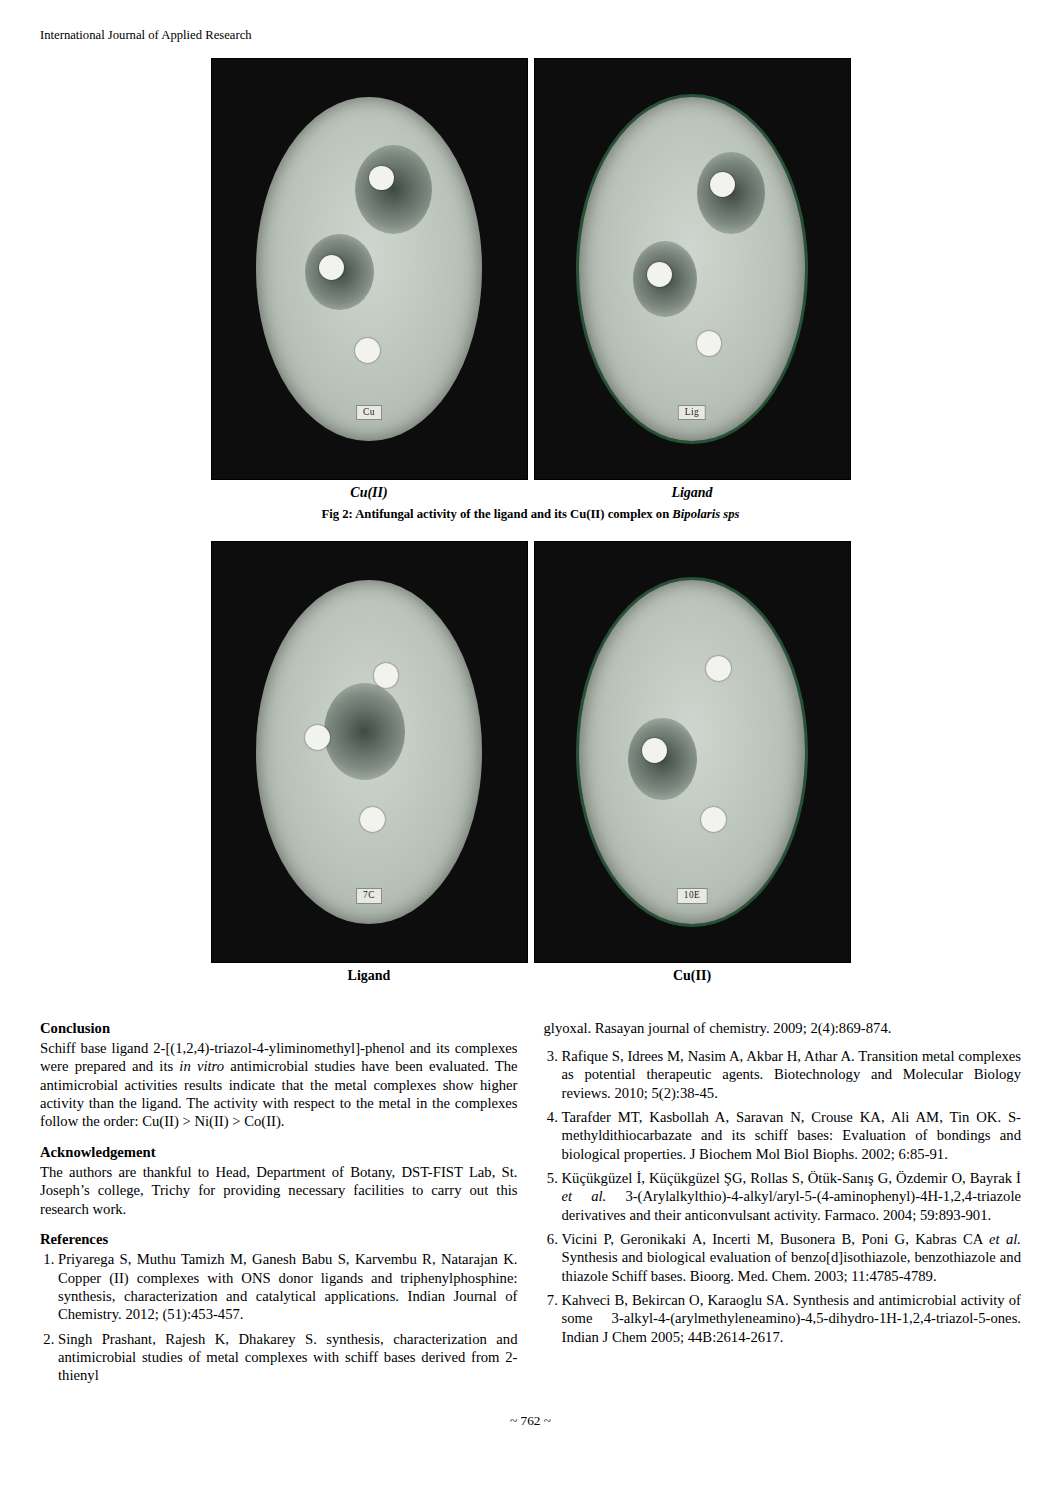International Journal of Applied Research
Cu
Lig
Cu(II)
Ligand
Fig 2: Antifungal activity of the ligand and its Cu(II) complex on Bipolaris sps
7C
10E
Ligand
Cu(II)
Conclusion
Schiff base ligand 2-[(1,2,4)-triazol-4-yliminomethyl]-phenol and its complexes were prepared and its in vitro antimicrobial studies have been evaluated. The antimicrobial activities results indicate that the metal complexes show higher activity than the ligand. The activity with respect to the metal in the complexes follow the order: Cu(II) > Ni(II) > Co(II).
Acknowledgement
The authors are thankful to Head, Department of Botany, DST-FIST Lab, St. Joseph’s college, Trichy for providing necessary facilities to carry out this research work.
References
Priyarega S, Muthu Tamizh M, Ganesh Babu S, Karvembu R, Natarajan K. Copper (II) complexes with ONS donor ligands and triphenylphosphine: synthesis, characterization and catalytical applications. Indian Journal of Chemistry. 2012; (51):453-457.
Singh Prashant, Rajesh K, Dhakarey S. synthesis, characterization and antimicrobial studies of metal complexes with schiff bases derived from 2-thienyl
glyoxal. Rasayan journal of chemistry. 2009; 2(4):869-874.
Rafique S, Idrees M, Nasim A, Akbar H, Athar A. Transition metal complexes as potential therapeutic agents. Biotechnology and Molecular Biology reviews. 2010; 5(2):38-45.
Tarafder MT, Kasbollah A, Saravan N, Crouse KA, Ali AM, Tin OK. S- methyldithiocarbazate and its schiff bases: Evaluation of bondings and biological properties. J Biochem Mol Biol Biophs. 2002; 6:85-91.
Küçükgüzel İ, Küçükgüzel ŞG, Rollas S, Ötük-Sanış G, Özdemir O, Bayrak İ et al. 3-(Arylalkylthio)-4-alkyl/aryl-5-(4-aminophenyl)-4H-1,2,4-triazole derivatives and their anticonvulsant activity. Farmaco. 2004; 59:893-901.
Vicini P, Geronikaki A, Incerti M, Busonera B, Poni G, Kabras CA et al. Synthesis and biological evaluation of benzo[d]isothiazole, benzothiazole and thiazole Schiff bases. Bioorg. Med. Chem. 2003; 11:4785-4789.
Kahveci B, Bekircan O, Karaoglu SA. Synthesis and antimicrobial activity of some 3-alkyl-4-(arylmethyleneamino)-4,5-dihydro-1H-1,2,4-triazol-5-ones. Indian J Chem 2005; 44B:2614-2617.
~ 762 ~